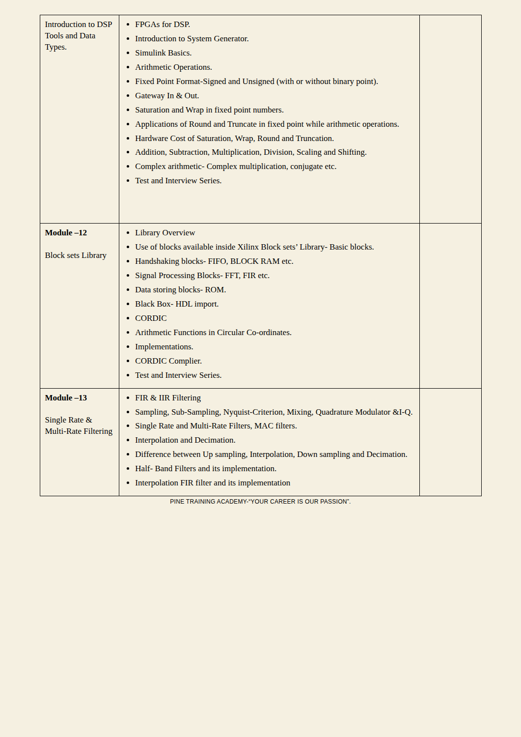| Introduction to DSP Tools and Data Types. | FPGAs for DSP. Introduction to System Generator. Simulink Basics. Arithmetic Operations. Fixed Point Format-Signed and Unsigned (with or without binary point). Gateway In & Out. Saturation and Wrap in fixed point numbers. Applications of Round and Truncate in fixed point while arithmetic operations. Hardware Cost of Saturation, Wrap, Round and Truncation. Addition, Subtraction, Multiplication, Division, Scaling and Shifting. Complex arithmetic- Complex multiplication, conjugate etc. Test and Interview Series. | |
| Module –12 Block sets Library | Library Overview Use of blocks available inside Xilinx Block sets’ Library- Basic blocks. Handshaking blocks- FIFO, BLOCK RAM etc. Signal Processing Blocks- FFT, FIR etc. Data storing blocks- ROM. Black Box- HDL import. CORDIC Arithmetic Functions in Circular Co-ordinates. Implementations. CORDIC Complier. Test and Interview Series. | |
| Module –13 Single Rate & Multi-Rate Filtering | FIR & IIR Filtering Sampling, Sub-Sampling, Nyquist-Criterion, Mixing, Quadrature Modulator &I-Q. Single Rate and Multi-Rate Filters, MAC filters. Interpolation and Decimation. Difference between Up sampling, Interpolation, Down sampling and Decimation. Half- Band Filters and its implementation. Interpolation FIR filter and its implementation | |
PINE TRAINING ACADEMY-“YOUR CAREER IS OUR PASSION”.